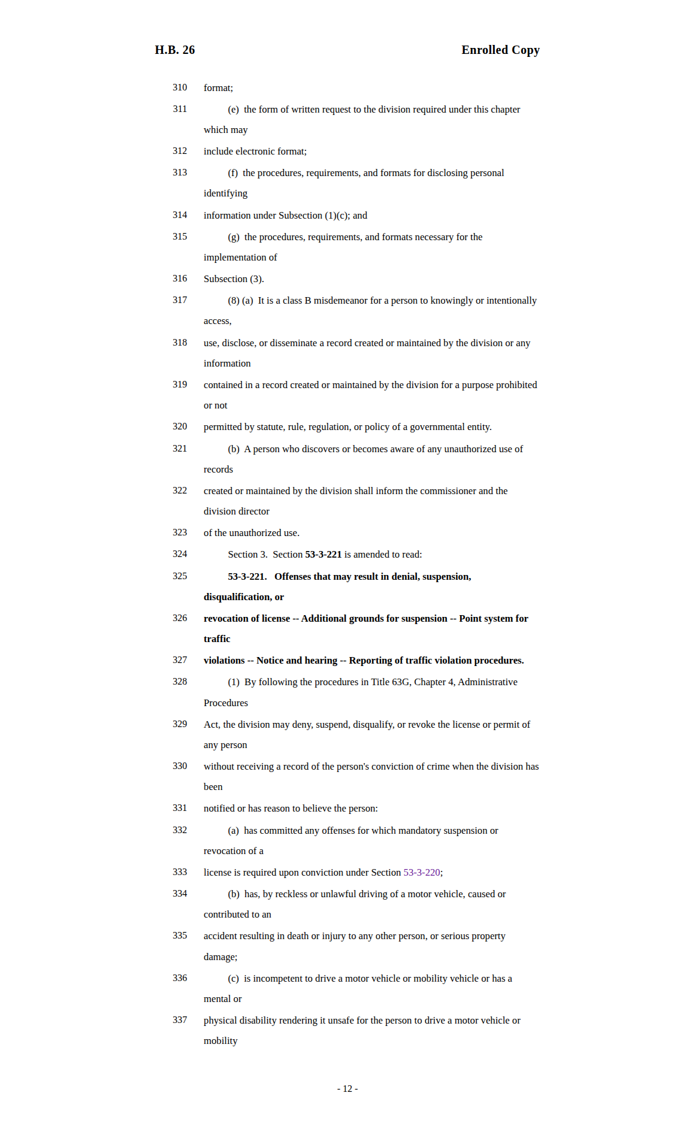H.B. 26 Enrolled Copy
| 310 | format; |
| 311 | (e) the form of written request to the division required under this chapter which may |
| 312 | include electronic format; |
| 313 | (f) the procedures, requirements, and formats for disclosing personal identifying |
| 314 | information under Subsection (1)(c); and |
| 315 | (g) the procedures, requirements, and formats necessary for the implementation of |
| 316 | Subsection (3). |
| 317 | (8) (a) It is a class B misdemeanor for a person to knowingly or intentionally access, |
| 318 | use, disclose, or disseminate a record created or maintained by the division or any information |
| 319 | contained in a record created or maintained by the division for a purpose prohibited or not |
| 320 | permitted by statute, rule, regulation, or policy of a governmental entity. |
| 321 | (b) A person who discovers or becomes aware of any unauthorized use of records |
| 322 | created or maintained by the division shall inform the commissioner and the division director |
| 323 | of the unauthorized use. |
| 324 | Section 3. Section 53-3-221 is amended to read: |
| 325 | 53-3-221. Offenses that may result in denial, suspension, disqualification, or |
| 326 | revocation of license -- Additional grounds for suspension -- Point system for traffic |
| 327 | violations -- Notice and hearing -- Reporting of traffic violation procedures. |
| 328 | (1) By following the procedures in Title 63G, Chapter 4, Administrative Procedures |
| 329 | Act, the division may deny, suspend, disqualify, or revoke the license or permit of any person |
| 330 | without receiving a record of the person's conviction of crime when the division has been |
| 331 | notified or has reason to believe the person: |
| 332 | (a) has committed any offenses for which mandatory suspension or revocation of a |
| 333 | license is required upon conviction under Section 53-3-220 ; |
| 334 | (b) has, by reckless or unlawful driving of a motor vehicle, caused or contributed to an |
| 335 | accident resulting in death or injury to any other person, or serious property damage; |
| 336 | (c) is incompetent to drive a motor vehicle or mobility vehicle or has a mental or |
| 337 | physical disability rendering it unsafe for the person to drive a motor vehicle or mobility |
- 12 -